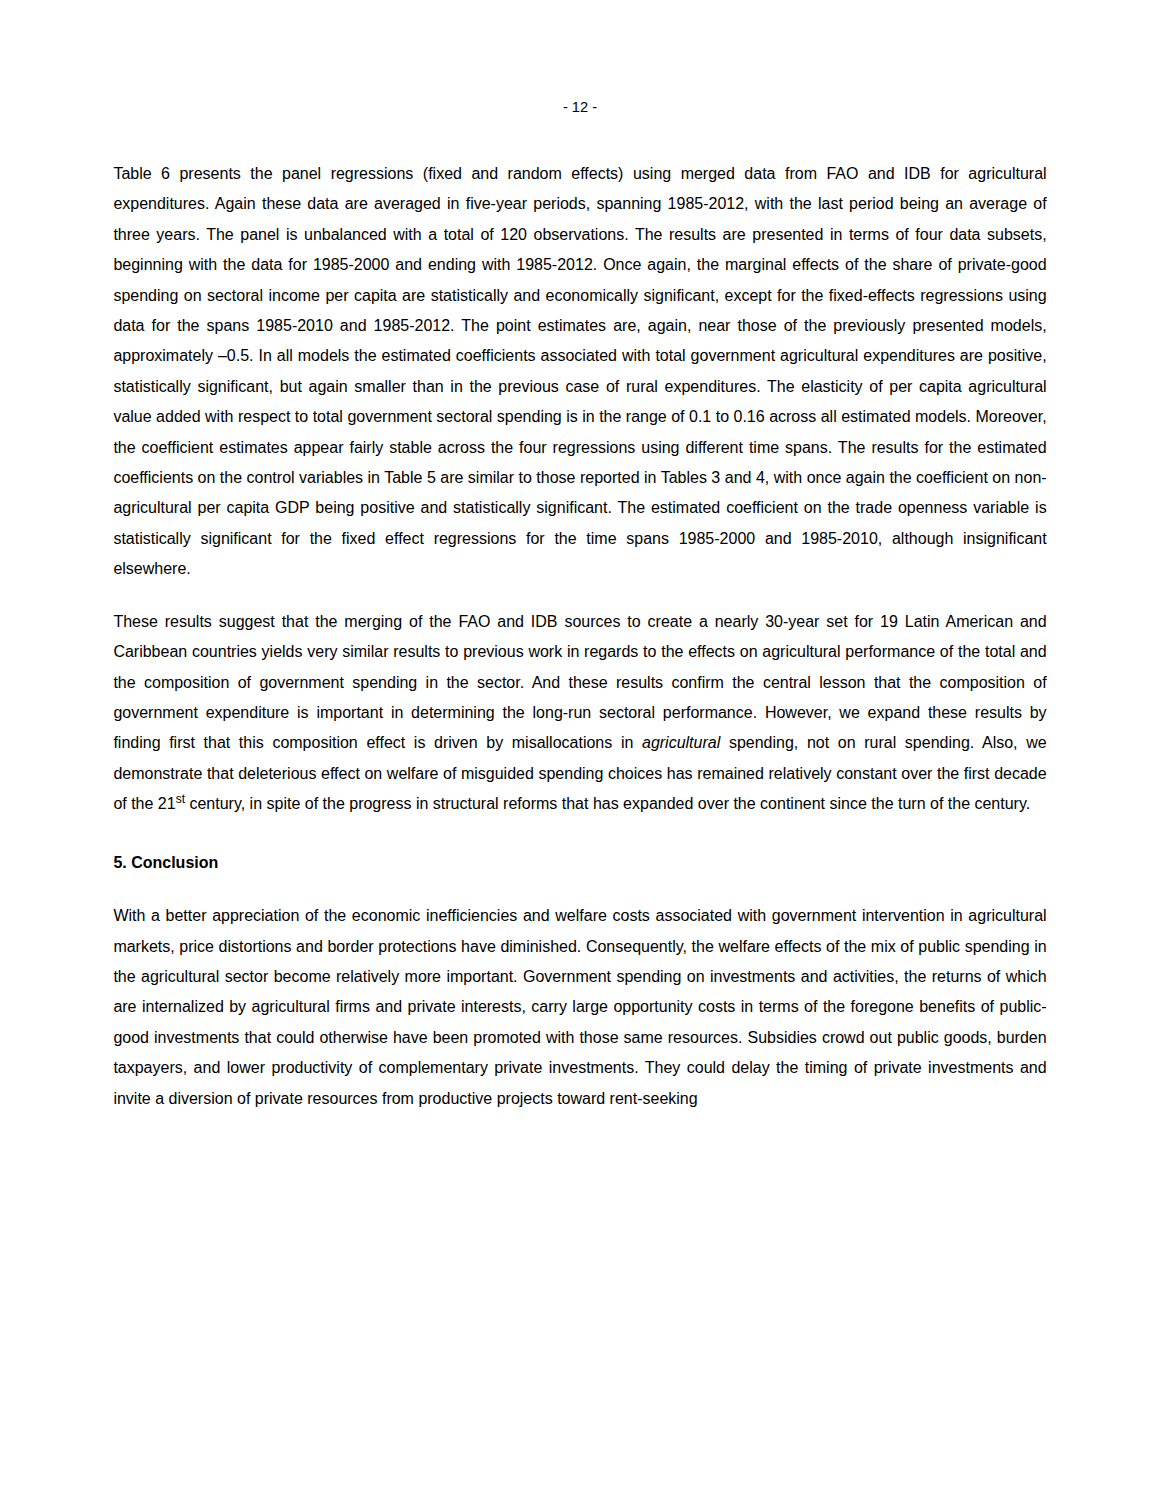- 12 -
Table 6 presents the panel regressions (fixed and random effects) using merged data from FAO and IDB for agricultural expenditures. Again these data are averaged in five-year periods, spanning 1985-2012, with the last period being an average of three years. The panel is unbalanced with a total of 120 observations. The results are presented in terms of four data subsets, beginning with the data for 1985-2000 and ending with 1985-2012. Once again, the marginal effects of the share of private-good spending on sectoral income per capita are statistically and economically significant, except for the fixed-effects regressions using data for the spans 1985-2010 and 1985-2012. The point estimates are, again, near those of the previously presented models, approximately –0.5. In all models the estimated coefficients associated with total government agricultural expenditures are positive, statistically significant, but again smaller than in the previous case of rural expenditures. The elasticity of per capita agricultural value added with respect to total government sectoral spending is in the range of 0.1 to 0.16 across all estimated models. Moreover, the coefficient estimates appear fairly stable across the four regressions using different time spans. The results for the estimated coefficients on the control variables in Table 5 are similar to those reported in Tables 3 and 4, with once again the coefficient on non-agricultural per capita GDP being positive and statistically significant. The estimated coefficient on the trade openness variable is statistically significant for the fixed effect regressions for the time spans 1985-2000 and 1985-2010, although insignificant elsewhere.
These results suggest that the merging of the FAO and IDB sources to create a nearly 30-year set for 19 Latin American and Caribbean countries yields very similar results to previous work in regards to the effects on agricultural performance of the total and the composition of government spending in the sector. And these results confirm the central lesson that the composition of government expenditure is important in determining the long-run sectoral performance. However, we expand these results by finding first that this composition effect is driven by misallocations in agricultural spending, not on rural spending. Also, we demonstrate that deleterious effect on welfare of misguided spending choices has remained relatively constant over the first decade of the 21st century, in spite of the progress in structural reforms that has expanded over the continent since the turn of the century.
5. Conclusion
With a better appreciation of the economic inefficiencies and welfare costs associated with government intervention in agricultural markets, price distortions and border protections have diminished. Consequently, the welfare effects of the mix of public spending in the agricultural sector become relatively more important. Government spending on investments and activities, the returns of which are internalized by agricultural firms and private interests, carry large opportunity costs in terms of the foregone benefits of public-good investments that could otherwise have been promoted with those same resources. Subsidies crowd out public goods, burden taxpayers, and lower productivity of complementary private investments. They could delay the timing of private investments and invite a diversion of private resources from productive projects toward rent-seeking